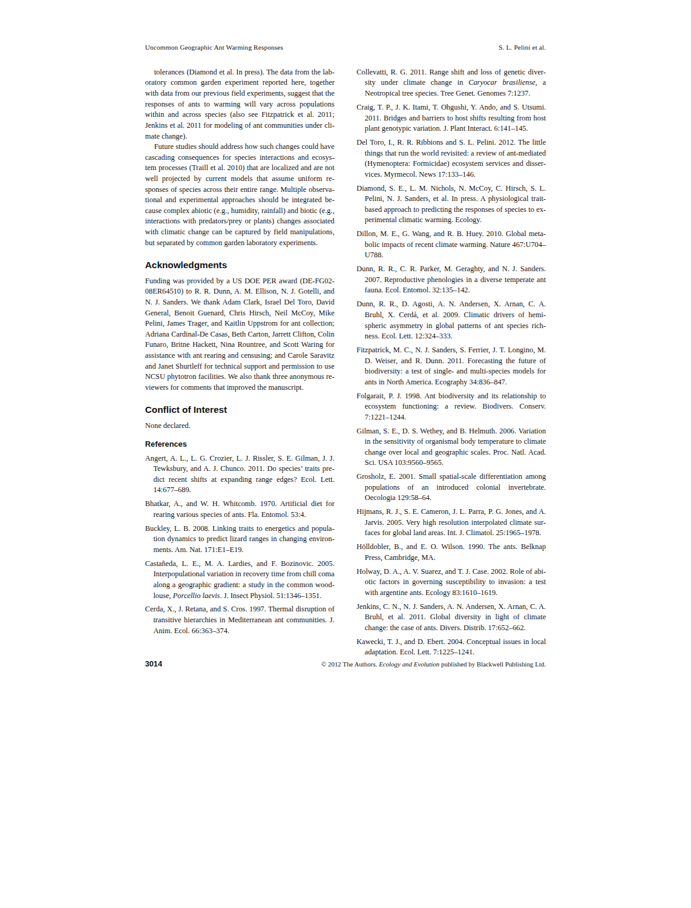Uncommon Geographic Ant Warming Responses
S. L. Pelini et al.
tolerances (Diamond et al. In press). The data from the laboratory common garden experiment reported here, together with data from our previous field experiments, suggest that the responses of ants to warming will vary across populations within and across species (also see Fitzpatrick et al. 2011; Jenkins et al. 2011 for modeling of ant communities under climate change).
Future studies should address how such changes could have cascading consequences for species interactions and ecosystem processes (Traill et al. 2010) that are localized and are not well projected by current models that assume uniform responses of species across their entire range. Multiple observational and experimental approaches should be integrated because complex abiotic (e.g., humidity, rainfall) and biotic (e.g., interactions with predators/prey or plants) changes associated with climatic change can be captured by field manipulations, but separated by common garden laboratory experiments.
Acknowledgments
Funding was provided by a US DOE PER award (DE-FG02-08ER64510) to R. R. Dunn, A. M. Ellison, N. J. Gotelli, and N. J. Sanders. We thank Adam Clark, Israel Del Toro, David General, Benoit Guenard, Chris Hirsch, Neil McCoy, Mike Pelini, James Trager, and Kaitlin Uppstrom for ant collection; Adriana Cardinal-De Casas, Beth Carton, Jarrett Clifton, Colin Funaro, Britne Hackett, Nina Rountree, and Scott Waring for assistance with ant rearing and censusing; and Carole Saravitz and Janet Shurtleff for technical support and permission to use NCSU phytotron facilities. We also thank three anonymous reviewers for comments that improved the manuscript.
Conflict of Interest
None declared.
References
Angert, A. L., L. G. Crozier, L. J. Rissler, S. E. Gilman, J. J. Tewksbury, and A. J. Chunco. 2011. Do species’ traits predict recent shifts at expanding range edges? Ecol. Lett. 14:677–689.
Bhatkar, A., and W. H. Whitcomb. 1970. Artificial diet for rearing various species of ants. Fla. Entomol. 53:4.
Buckley, L. B. 2008. Linking traits to energetics and population dynamics to predict lizard ranges in changing environments. Am. Nat. 171:E1–E19.
Castañeda, L. E., M. A. Lardies, and F. Bozinovic. 2005. Interpopulational variation in recovery time from chill coma along a geographic gradient: a study in the common woodlouse, Porcellio laevis. J. Insect Physiol. 51:1346–1351.
Cerda, X., J. Retana, and S. Cros. 1997. Thermal disruption of transitive hierarchies in Mediterranean ant communities. J. Anim. Ecol. 66:363–374.
Collevatti, R. G. 2011. Range shift and loss of genetic diversity under climate change in Caryocar brasiliense, a Neotropical tree species. Tree Genet. Genomes 7:1237.
Craig, T. P., J. K. Itami, T. Ohgushi, Y. Ando, and S. Utsumi. 2011. Bridges and barriers to host shifts resulting from host plant genotypic variation. J. Plant Interact. 6:141–145.
Del Toro, I., R. R. Ribbions and S. L. Pelini. 2012. The little things that run the world revisited: a review of ant-mediated (Hymenoptera: Formicidae) ecosystem services and disservices. Myrmecol. News 17:133–146.
Diamond, S. E., L. M. Nichols, N. McCoy, C. Hirsch, S. L. Pelini, N. J. Sanders, et al. In press. A physiological trait-based approach to predicting the responses of species to experimental climatic warming. Ecology.
Dillon, M. E., G. Wang, and R. B. Huey. 2010. Global metabolic impacts of recent climate warming. Nature 467:U704–U788.
Dunn, R. R., C. R. Parker, M. Geraghty, and N. J. Sanders. 2007. Reproductive phenologies in a diverse temperate ant fauna. Ecol. Entomol. 32:135–142.
Dunn, R. R., D. Agosti, A. N. Andersen, X. Arnan, C. A. Bruhl, X. Cerdá, et al. 2009. Climatic drivers of hemispheric asymmetry in global patterns of ant species richness. Ecol. Lett. 12:324–333.
Fitzpatrick, M. C., N. J. Sanders, S. Ferrier, J. T. Longino, M. D. Weiser, and R. Dunn. 2011. Forecasting the future of biodiversity: a test of single- and multi-species models for ants in North America. Ecography 34:836–847.
Folgarait, P. J. 1998. Ant biodiversity and its relationship to ecosystem functioning: a review. Biodivers. Conserv. 7:1221–1244.
Gilman, S. E., D. S. Wethey, and B. Helmuth. 2006. Variation in the sensitivity of organismal body temperature to climate change over local and geographic scales. Proc. Natl. Acad. Sci. USA 103:9560–9565.
Grosholz, E. 2001. Small spatial-scale differentiation among populations of an introduced colonial invertebrate. Oecologia 129:58–64.
Hijmans, R. J., S. E. Cameron, J. L. Parra, P. G. Jones, and A. Jarvis. 2005. Very high resolution interpolated climate surfaces for global land areas. Int. J. Climatol. 25:1965–1978.
Hölldobler, B., and E. O. Wilson. 1990. The ants. Belknap Press, Cambridge, MA.
Holway, D. A., A. V. Suarez, and T. J. Case. 2002. Role of abiotic factors in governing susceptibility to invasion: a test with argentine ants. Ecology 83:1610–1619.
Jenkins, C. N., N. J. Sanders, A. N. Andersen, X. Arnan, C. A. Bruhl, et al. 2011. Global diversity in light of climate change: the case of ants. Divers. Distrib. 17:652–662.
Kawecki, T. J., and D. Ebert. 2004. Conceptual issues in local adaptation. Ecol. Lett. 7:1225–1241.
3014
© 2012 The Authors. Ecology and Evolution published by Blackwell Publishing Ltd.